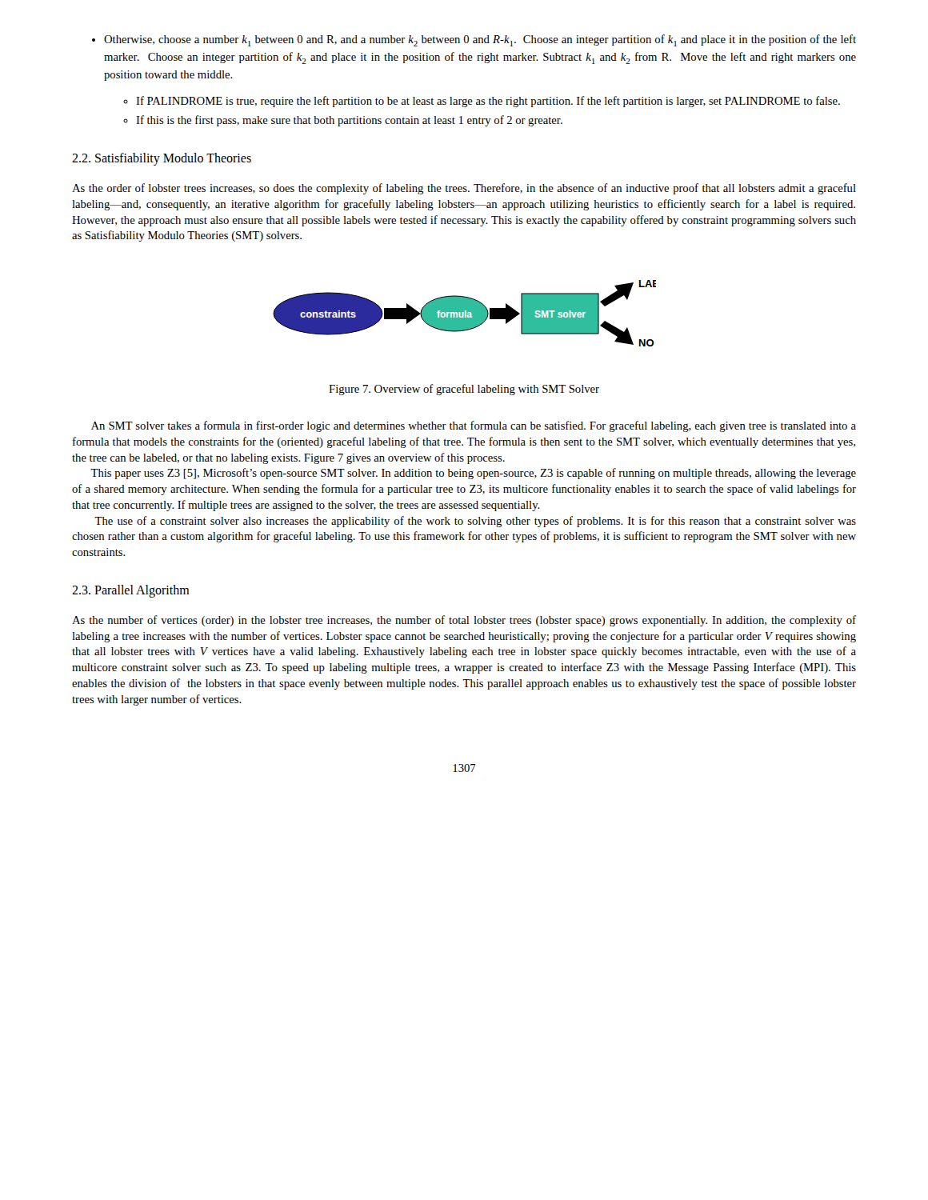Otherwise, choose a number k1 between 0 and R, and a number k2 between 0 and R-k1. Choose an integer partition of k1 and place it in the position of the left marker. Choose an integer partition of k2 and place it in the position of the right marker. Subtract k1 and k2 from R. Move the left and right markers one position toward the middle.
If PALINDROME is true, require the left partition to be at least as large as the right partition. If the left partition is larger, set PALINDROME to false.
If this is the first pass, make sure that both partitions contain at least 1 entry of 2 or greater.
2.2. Satisfiability Modulo Theories
As the order of lobster trees increases, so does the complexity of labeling the trees. Therefore, in the absence of an inductive proof that all lobsters admit a graceful labeling—and, consequently, an iterative algorithm for gracefully labeling lobsters—an approach utilizing heuristics to efficiently search for a label is required. However, the approach must also ensure that all possible labels were tested if necessary. This is exactly the capability offered by constraint programming solvers such as Satisfiability Modulo Theories (SMT) solvers.
constraints formula SMT solver LABEL NO LABEL
Figure 7. Overview of graceful labeling with SMT Solver
An SMT solver takes a formula in first-order logic and determines whether that formula can be satisfied. For graceful labeling, each given tree is translated into a formula that models the constraints for the (oriented) graceful labeling of that tree. The formula is then sent to the SMT solver, which eventually determines that yes, the tree can be labeled, or that no labeling exists. Figure 7 gives an overview of this process.
This paper uses Z3 [5], Microsoft’s open-source SMT solver. In addition to being open-source, Z3 is capable of running on multiple threads, allowing the leverage of a shared memory architecture. When sending the formula for a particular tree to Z3, its multicore functionality enables it to search the space of valid labelings for that tree concurrently. If multiple trees are assigned to the solver, the trees are assessed sequentially.
The use of a constraint solver also increases the applicability of the work to solving other types of problems. It is for this reason that a constraint solver was chosen rather than a custom algorithm for graceful labeling. To use this framework for other types of problems, it is sufficient to reprogram the SMT solver with new constraints.
2.3. Parallel Algorithm
As the number of vertices (order) in the lobster tree increases, the number of total lobster trees (lobster space) grows exponentially. In addition, the complexity of labeling a tree increases with the number of vertices. Lobster space cannot be searched heuristically; proving the conjecture for a particular order V requires showing that all lobster trees with V vertices have a valid labeling. Exhaustively labeling each tree in lobster space quickly becomes intractable, even with the use of a multicore constraint solver such as Z3. To speed up labeling multiple trees, a wrapper is created to interface Z3 with the Message Passing Interface (MPI). This enables the division of the lobsters in that space evenly between multiple nodes. This parallel approach enables us to exhaustively test the space of possible lobster trees with larger number of vertices.
1307